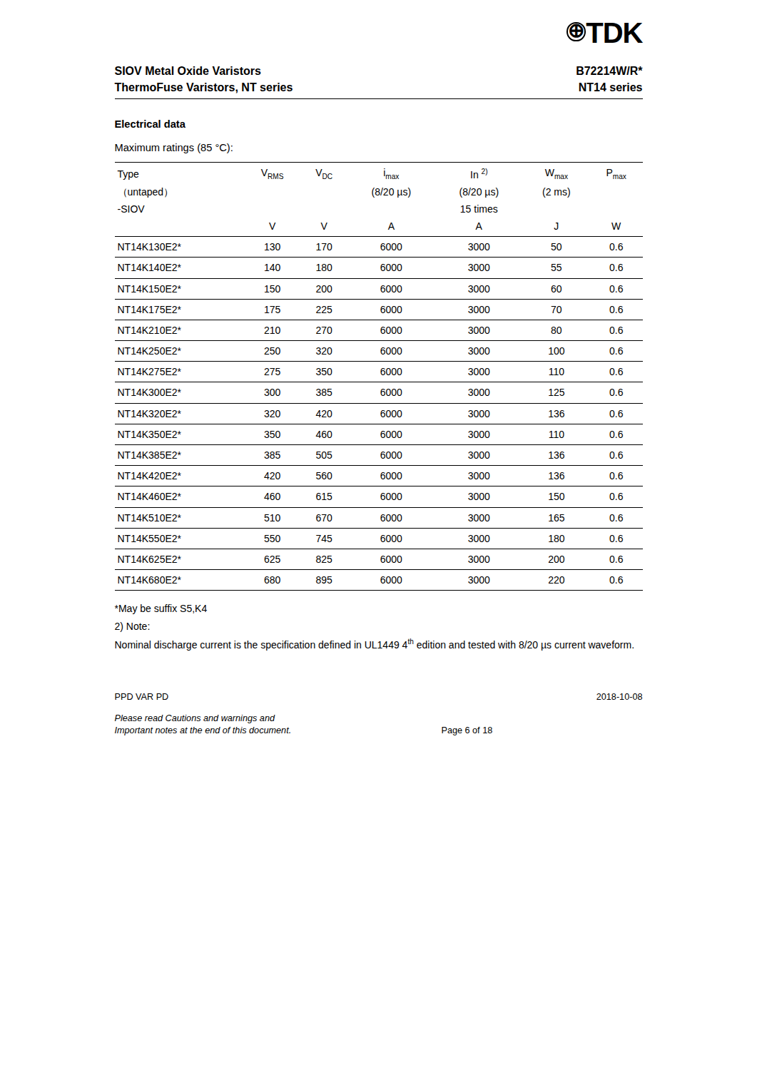TDK
SIOV Metal Oxide Varistors B72214W/R*
ThermoFuse Varistors, NT series NT14 series
Electrical data
Maximum ratings (85 °C):
| Type | V RMS | V DC | i max | In 2) | W max | P max |
| --- | --- | --- | --- | --- | --- | --- |
| （untaped） | | | (8/20 µs) | (8/20 µs) | (2 ms) | |
| -SIOV | | | | 15 times | | |
| | V | V | A | A | J | W |
| NT14K130E2* | 130 | 170 | 6000 | 3000 | 50 | 0.6 |
| NT14K140E2* | 140 | 180 | 6000 | 3000 | 55 | 0.6 |
| NT14K150E2* | 150 | 200 | 6000 | 3000 | 60 | 0.6 |
| NT14K175E2* | 175 | 225 | 6000 | 3000 | 70 | 0.6 |
| NT14K210E2* | 210 | 270 | 6000 | 3000 | 80 | 0.6 |
| NT14K250E2* | 250 | 320 | 6000 | 3000 | 100 | 0.6 |
| NT14K275E2* | 275 | 350 | 6000 | 3000 | 110 | 0.6 |
| NT14K300E2* | 300 | 385 | 6000 | 3000 | 125 | 0.6 |
| NT14K320E2* | 320 | 420 | 6000 | 3000 | 136 | 0.6 |
| NT14K350E2* | 350 | 460 | 6000 | 3000 | 110 | 0.6 |
| NT14K385E2* | 385 | 505 | 6000 | 3000 | 136 | 0.6 |
| NT14K420E2* | 420 | 560 | 6000 | 3000 | 136 | 0.6 |
| NT14K460E2* | 460 | 615 | 6000 | 3000 | 150 | 0.6 |
| NT14K510E2* | 510 | 670 | 6000 | 3000 | 165 | 0.6 |
| NT14K550E2* | 550 | 745 | 6000 | 3000 | 180 | 0.6 |
| NT14K625E2* | 625 | 825 | 6000 | 3000 | 200 | 0.6 |
| NT14K680E2* | 680 | 895 | 6000 | 3000 | 220 | 0.6 |
*May be suffix S5,K4
2) Note:
Nominal discharge current is the specification defined in UL1449 4th edition and tested with 8/20 µs current waveform.
PPD VAR PD 2018-10-08
Please read Cautions and warnings and
Important notes at the end of this document. Page 6 of 18